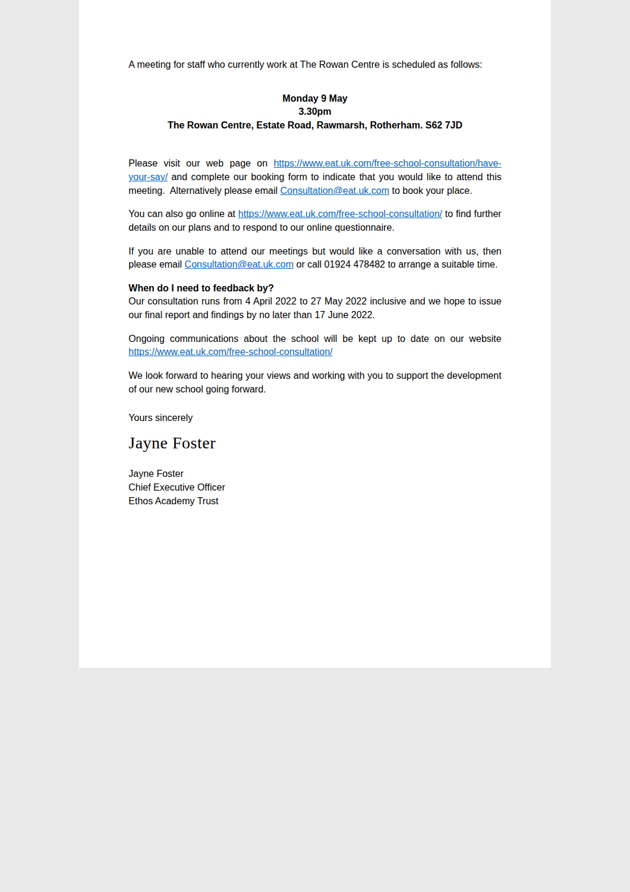A meeting for staff who currently work at The Rowan Centre is scheduled as follows:
Monday 9 May 3.30pm The Rowan Centre, Estate Road, Rawmarsh, Rotherham. S62 7JD
Please visit our web page on https://www.eat.uk.com/free-school-consultation/have-your-say/ and complete our booking form to indicate that you would like to attend this meeting. Alternatively please email Consultation@eat.uk.com to book your place.
You can also go online at https://www.eat.uk.com/free-school-consultation/ to find further details on our plans and to respond to our online questionnaire.
If you are unable to attend our meetings but would like a conversation with us, then please email Consultation@eat.uk.com or call 01924 478482 to arrange a suitable time.
When do I need to feedback by?
Our consultation runs from 4 April 2022 to 27 May 2022 inclusive and we hope to issue our final report and findings by no later than 17 June 2022.
Ongoing communications about the school will be kept up to date on our website https://www.eat.uk.com/free-school-consultation/
We look forward to hearing your views and working with you to support the development of our new school going forward.
Yours sincerely
Jayne Foster
Jayne Foster Chief Executive Officer Ethos Academy Trust